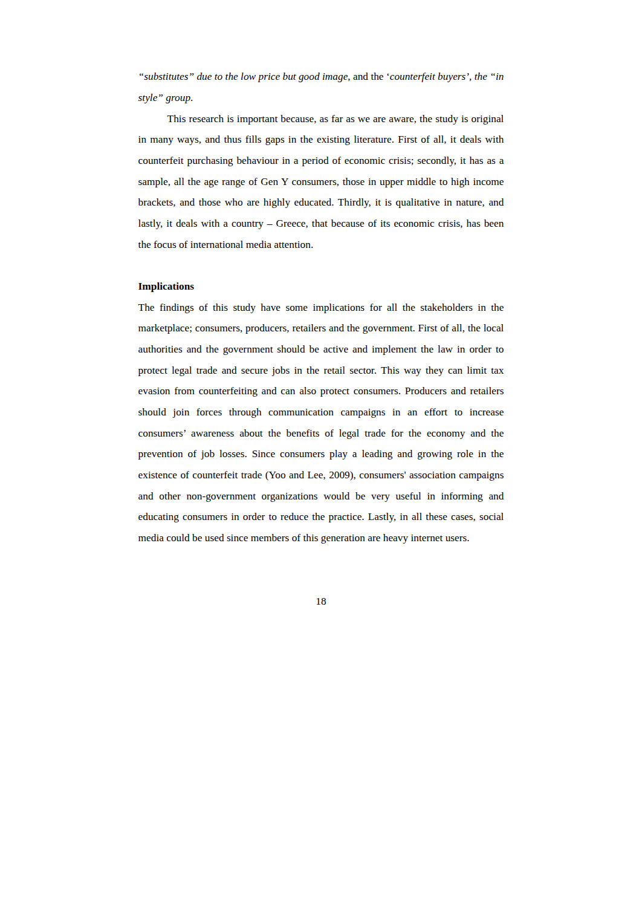“substitutes” due to the low price but good image, and the ‘counterfeit buyers’, the “in style” group.
This research is important because, as far as we are aware, the study is original in many ways, and thus fills gaps in the existing literature. First of all, it deals with counterfeit purchasing behaviour in a period of economic crisis; secondly, it has as a sample, all the age range of Gen Y consumers, those in upper middle to high income brackets, and those who are highly educated. Thirdly, it is qualitative in nature, and lastly, it deals with a country – Greece, that because of its economic crisis, has been the focus of international media attention.
Implications
The findings of this study have some implications for all the stakeholders in the marketplace; consumers, producers, retailers and the government. First of all, the local authorities and the government should be active and implement the law in order to protect legal trade and secure jobs in the retail sector. This way they can limit tax evasion from counterfeiting and can also protect consumers. Producers and retailers should join forces through communication campaigns in an effort to increase consumers’ awareness about the benefits of legal trade for the economy and the prevention of job losses. Since consumers play a leading and growing role in the existence of counterfeit trade (Yoo and Lee, 2009), consumers' association campaigns and other non-government organizations would be very useful in informing and educating consumers in order to reduce the practice. Lastly, in all these cases, social media could be used since members of this generation are heavy internet users.
18